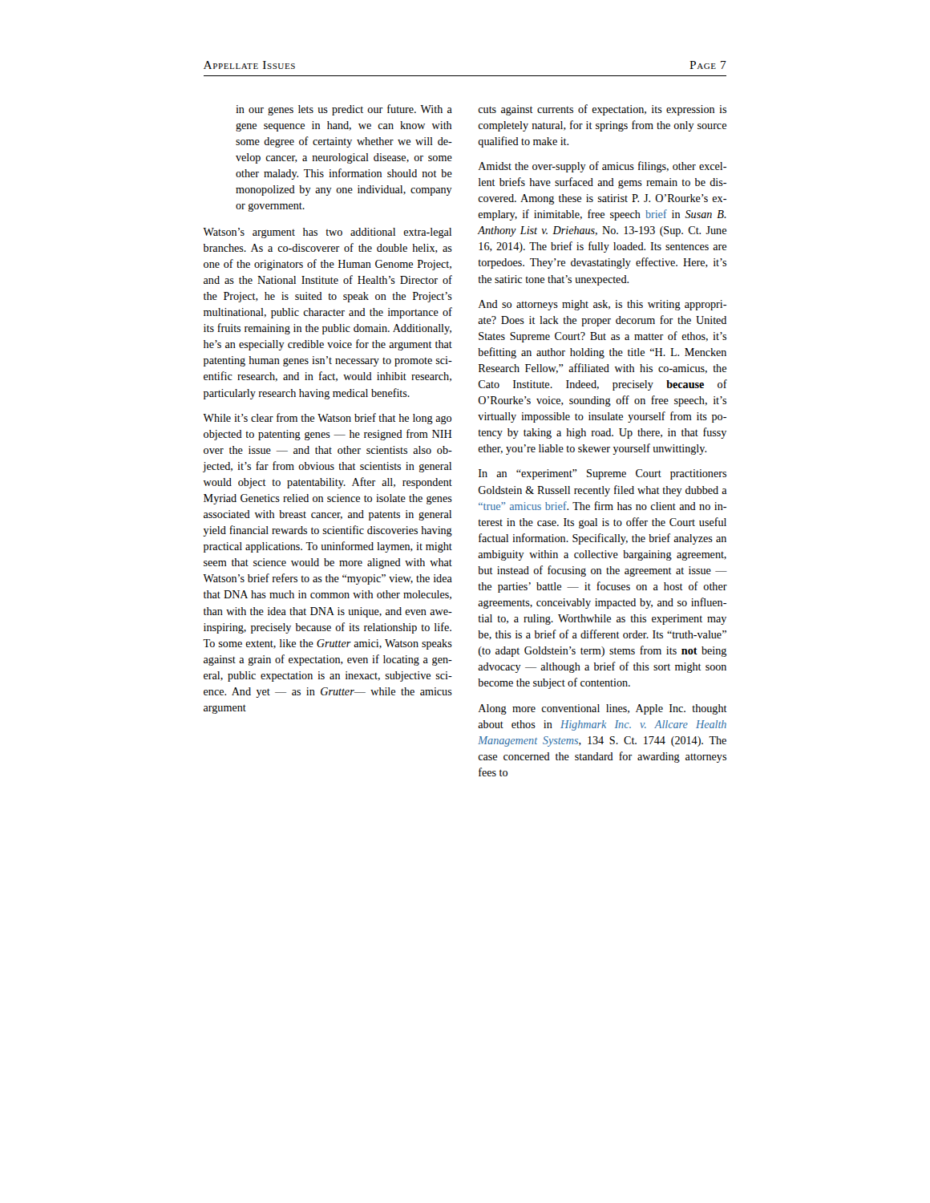Appellate Issues Page 7
in our genes lets us predict our future. With a gene sequence in hand, we can know with some degree of certainty whether we will develop cancer, a neurological disease, or some other malady. This information should not be monopolized by any one individual, company or government.
Watson’s argument has two additional extra-legal branches. As a co-discoverer of the double helix, as one of the originators of the Human Genome Project, and as the National Institute of Health’s Director of the Project, he is suited to speak on the Project’s multinational, public character and the importance of its fruits remaining in the public domain. Additionally, he’s an especially credible voice for the argument that patenting human genes isn’t necessary to promote scientific research, and in fact, would inhibit research, particularly research having medical benefits.
While it’s clear from the Watson brief that he long ago objected to patenting genes — he resigned from NIH over the issue — and that other scientists also objected, it’s far from obvious that scientists in general would object to patentability. After all, respondent Myriad Genetics relied on science to isolate the genes associated with breast cancer, and patents in general yield financial rewards to scientific discoveries having practical applications. To uninformed laymen, it might seem that science would be more aligned with what Watson’s brief refers to as the “myopic” view, the idea that DNA has much in common with other molecules, than with the idea that DNA is unique, and even awe-inspiring, precisely because of its relationship to life. To some extent, like the Grutter amici, Watson speaks against a grain of expectation, even if locating a general, public expectation is an inexact, subjective science. And yet — as in Grutter— while the amicus argument
cuts against currents of expectation, its expression is completely natural, for it springs from the only source qualified to make it.
Amidst the over-supply of amicus filings, other excellent briefs have surfaced and gems remain to be discovered. Among these is satirist P. J. O’Rourke’s exemplary, if inimitable, free speech brief in Susan B. Anthony List v. Driehaus, No. 13-193 (Sup. Ct. June 16, 2014). The brief is fully loaded. Its sentences are torpedoes. They’re devastatingly effective. Here, it’s the satiric tone that’s unexpected.
And so attorneys might ask, is this writing appropriate? Does it lack the proper decorum for the United States Supreme Court? But as a matter of ethos, it’s befitting an author holding the title “H. L. Mencken Research Fellow,” affiliated with his co-amicus, the Cato Institute. Indeed, precisely because of O’Rourke’s voice, sounding off on free speech, it’s virtually impossible to insulate yourself from its potency by taking a high road. Up there, in that fussy ether, you’re liable to skewer yourself unwittingly.
In an “experiment” Supreme Court practitioners Goldstein & Russell recently filed what they dubbed a “true” amicus brief. The firm has no client and no interest in the case. Its goal is to offer the Court useful factual information. Specifically, the brief analyzes an ambiguity within a collective bargaining agreement, but instead of focusing on the agreement at issue — the parties’ battle — it focuses on a host of other agreements, conceivably impacted by, and so influential to, a ruling. Worthwhile as this experiment may be, this is a brief of a different order. Its “truth-value” (to adapt Goldstein’s term) stems from its not being advocacy — although a brief of this sort might soon become the subject of contention.
Along more conventional lines, Apple Inc. thought about ethos in Highmark Inc. v. Allcare Health Management Systems, 134 S. Ct. 1744 (2014). The case concerned the standard for awarding attorneys fees to